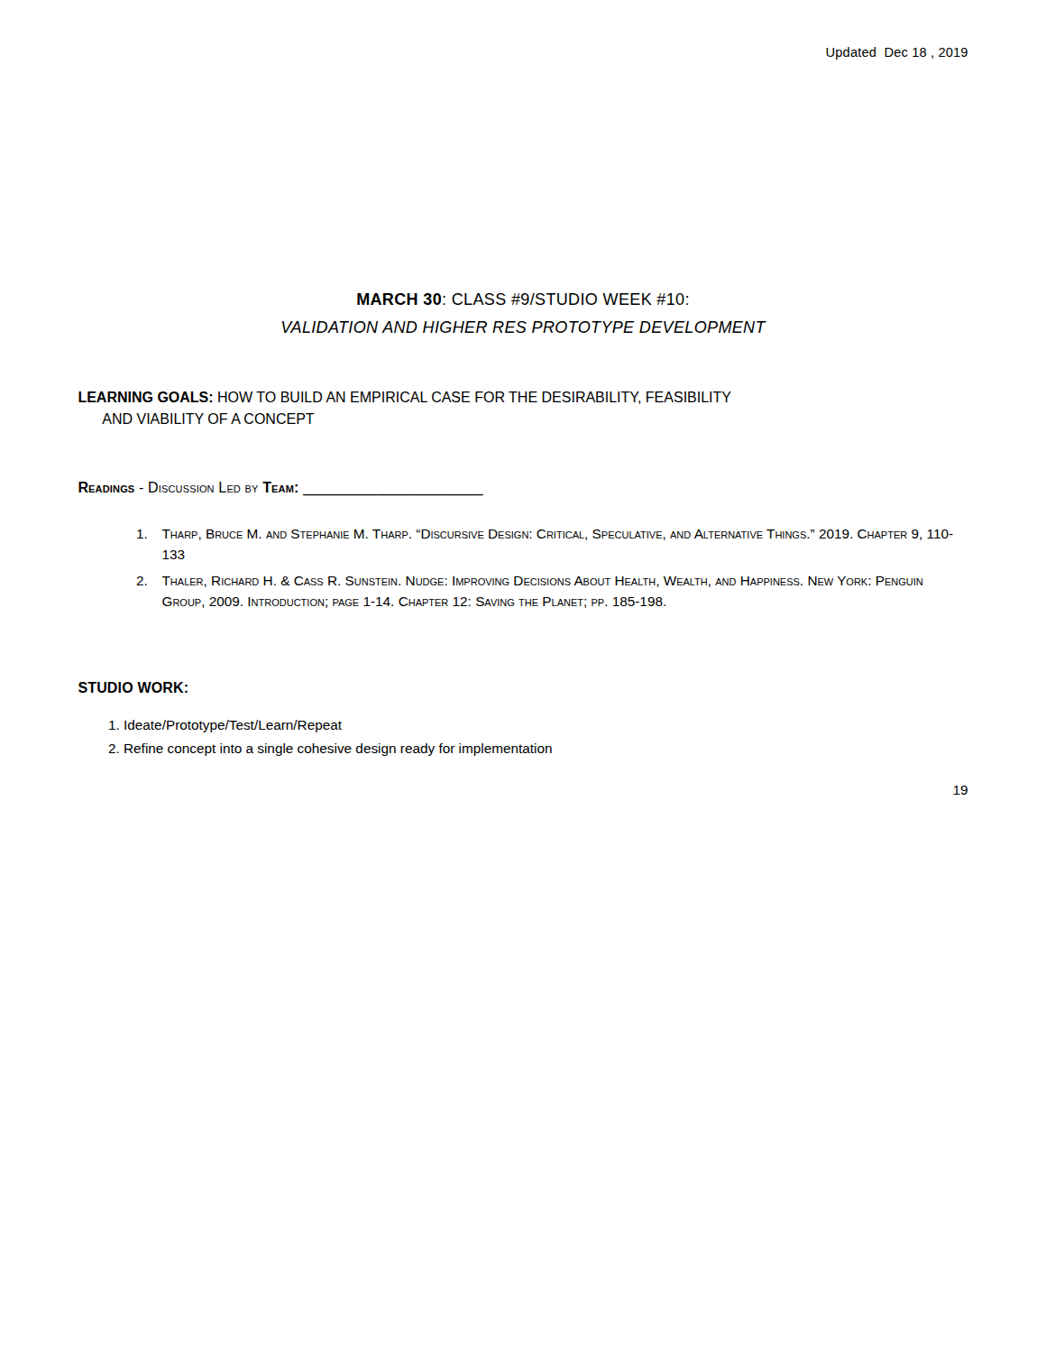Updated Dec 18 , 2019
MARCH 30: CLASS #9/STUDIO WEEK #10:
VALIDATION AND HIGHER RES PROTOTYPE DEVELOPMENT
LEARNING GOALS: HOW TO BUILD AN EMPIRICAL CASE FOR THE DESIRABILITY, FEASIBILITY AND VIABILITY OF A CONCEPT
Readings - Discussion Led by Team: ______________________
Tharp, Bruce M. and Stephanie M. Tharp. “Discursive Design: Critical, Speculative, and Alternative Things.” 2019. Chapter 9, 110-133
Thaler, Richard H. & Cass R. Sunstein. Nudge: Improving Decisions About Health, Wealth, and Happiness. New York: Penguin Group, 2009. Introduction; page 1-14. Chapter 12: Saving the Planet; pp. 185-198.
STUDIO WORK:
1. Ideate/Prototype/Test/Learn/Repeat
2. Refine concept into a single cohesive design ready for implementation
19